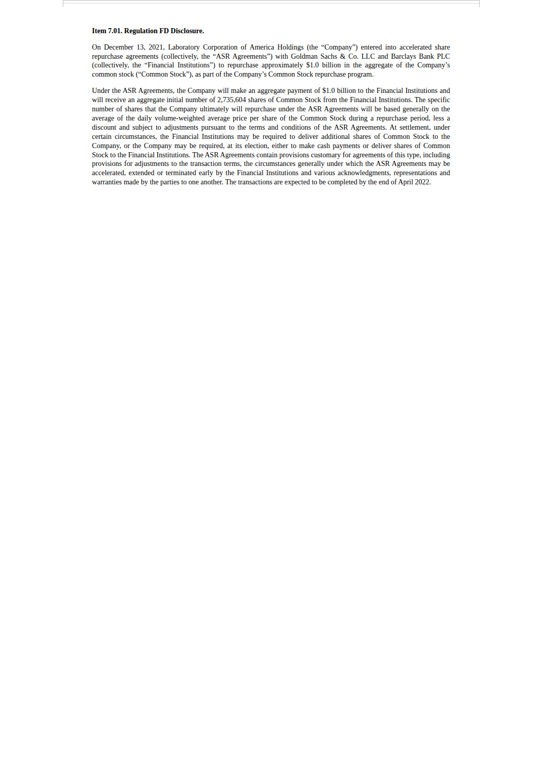Item 7.01. Regulation FD Disclosure.
On December 13, 2021, Laboratory Corporation of America Holdings (the “Company”) entered into accelerated share repurchase agreements (collectively, the “ASR Agreements”) with Goldman Sachs & Co. LLC and Barclays Bank PLC (collectively, the “Financial Institutions”) to repurchase approximately $1.0 billion in the aggregate of the Company’s common stock (“Common Stock”), as part of the Company’s Common Stock repurchase program.
Under the ASR Agreements, the Company will make an aggregate payment of $1.0 billion to the Financial Institutions and will receive an aggregate initial number of 2,735,604 shares of Common Stock from the Financial Institutions. The specific number of shares that the Company ultimately will repurchase under the ASR Agreements will be based generally on the average of the daily volume-weighted average price per share of the Common Stock during a repurchase period, less a discount and subject to adjustments pursuant to the terms and conditions of the ASR Agreements. At settlement, under certain circumstances, the Financial Institutions may be required to deliver additional shares of Common Stock to the Company, or the Company may be required, at its election, either to make cash payments or deliver shares of Common Stock to the Financial Institutions. The ASR Agreements contain provisions customary for agreements of this type, including provisions for adjustments to the transaction terms, the circumstances generally under which the ASR Agreements may be accelerated, extended or terminated early by the Financial Institutions and various acknowledgments, representations and warranties made by the parties to one another. The transactions are expected to be completed by the end of April 2022.